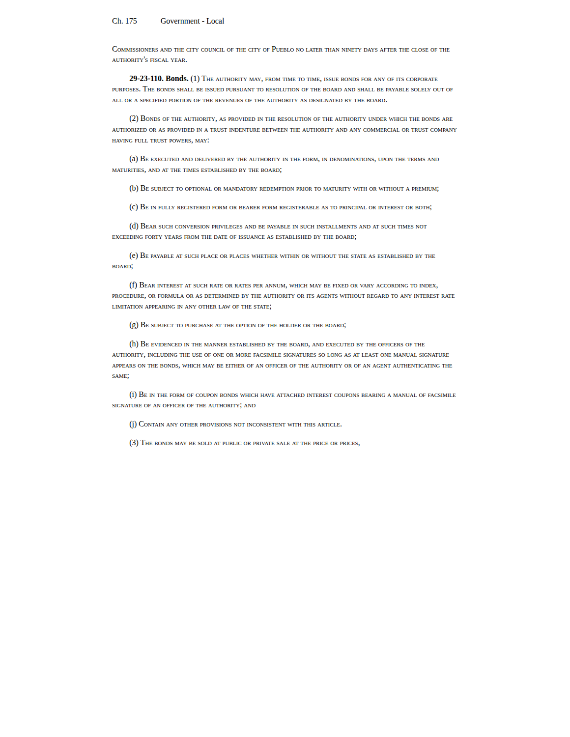Ch. 175 Government - Local
Commissioners and the city council of the city of Pueblo no later than ninety days after the close of the authority's fiscal year.
29-23-110. Bonds. (1) The authority may, from time to time, issue bonds for any of its corporate purposes. The bonds shall be issued pursuant to resolution of the board and shall be payable solely out of all or a specified portion of the revenues of the authority as designated by the board.
(2) Bonds of the authority, as provided in the resolution of the authority under which the bonds are authorized or as provided in a trust indenture between the authority and any commercial or trust company having full trust powers, may:
(a) Be executed and delivered by the authority in the form, in denominations, upon the terms and maturities, and at the times established by the board;
(b) Be subject to optional or mandatory redemption prior to maturity with or without a premium;
(c) Be in fully registered form or bearer form registerable as to principal or interest or both;
(d) Bear such conversion privileges and be payable in such installments and at such times not exceeding forty years from the date of issuance as established by the board;
(e) Be payable at such place or places whether within or without the state as established by the board;
(f) Bear interest at such rate or rates per annum, which may be fixed or vary according to index, procedure, or formula or as determined by the authority or its agents without regard to any interest rate limitation appearing in any other law of the state;
(g) Be subject to purchase at the option of the holder or the board;
(h) Be evidenced in the manner established by the board, and executed by the officers of the authority, including the use of one or more facsimile signatures so long as at least one manual signature appears on the bonds, which may be either of an officer of the authority or of an agent authenticating the same;
(i) Be in the form of coupon bonds which have attached interest coupons bearing a manual of facsimile signature of an officer of the authority; and
(j) Contain any other provisions not inconsistent with this article.
(3) The bonds may be sold at public or private sale at the price or prices,